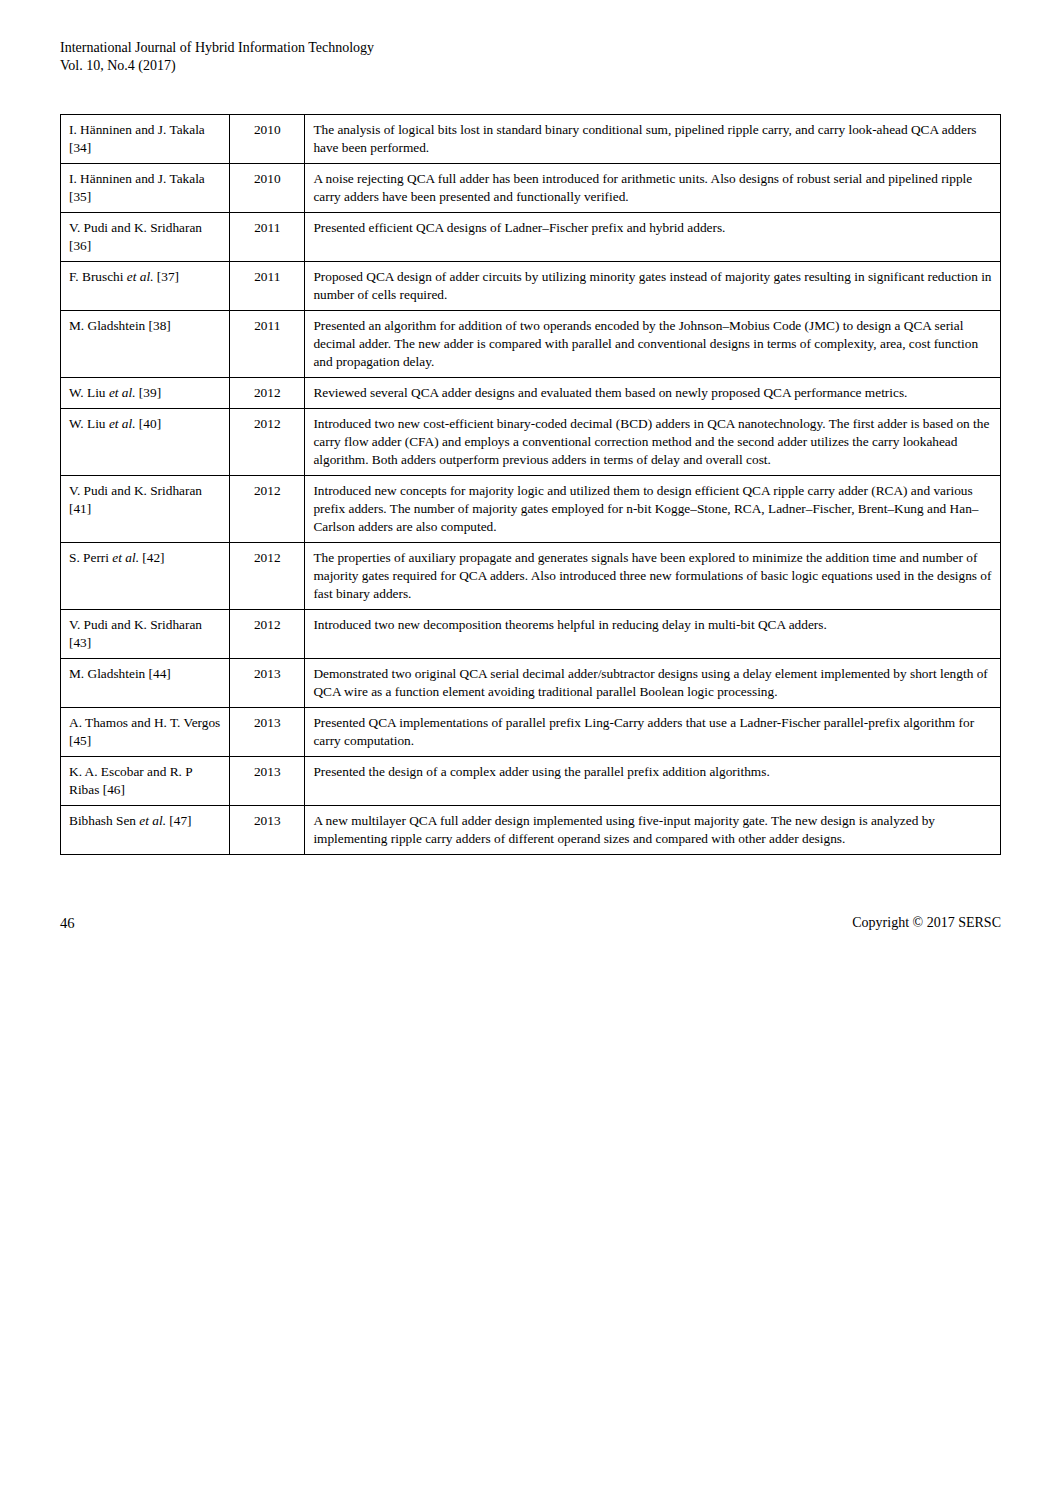International Journal of Hybrid Information Technology
Vol. 10, No.4 (2017)
| I. Hänninen and J. Takala [34] | 2010 | The analysis of logical bits lost in standard binary conditional sum, pipelined ripple carry, and carry look-ahead QCA adders have been performed. |
| I. Hänninen and J. Takala [35] | 2010 | A noise rejecting QCA full adder has been introduced for arithmetic units. Also designs of robust serial and pipelined ripple carry adders have been presented and functionally verified. |
| V. Pudi and K. Sridharan [36] | 2011 | Presented efficient QCA designs of Ladner–Fischer prefix and hybrid adders. |
| F. Bruschi et al. [37] | 2011 | Proposed QCA design of adder circuits by utilizing minority gates instead of majority gates resulting in significant reduction in number of cells required. |
| M. Gladshtein [38] | 2011 | Presented an algorithm for addition of two operands encoded by the Johnson–Mobius Code (JMC) to design a QCA serial decimal adder. The new adder is compared with parallel and conventional designs in terms of complexity, area, cost function and propagation delay. |
| W. Liu et al. [39] | 2012 | Reviewed several QCA adder designs and evaluated them based on newly proposed QCA performance metrics. |
| W. Liu et al. [40] | 2012 | Introduced two new cost-efficient binary-coded decimal (BCD) adders in QCA nanotechnology. The first adder is based on the carry flow adder (CFA) and employs a conventional correction method and the second adder utilizes the carry lookahead algorithm. Both adders outperform previous adders in terms of delay and overall cost. |
| V. Pudi and K. Sridharan [41] | 2012 | Introduced new concepts for majority logic and utilized them to design efficient QCA ripple carry adder (RCA) and various prefix adders. The number of majority gates employed for n-bit Kogge–Stone, RCA, Ladner–Fischer, Brent–Kung and Han–Carlson adders are also computed. |
| S. Perri et al. [42] | 2012 | The properties of auxiliary propagate and generates signals have been explored to minimize the addition time and number of majority gates required for QCA adders. Also introduced three new formulations of basic logic equations used in the designs of fast binary adders. |
| V. Pudi and K. Sridharan [43] | 2012 | Introduced two new decomposition theorems helpful in reducing delay in multi-bit QCA adders. |
| M. Gladshtein [44] | 2013 | Demonstrated two original QCA serial decimal adder/subtractor designs using a delay element implemented by short length of QCA wire as a function element avoiding traditional parallel Boolean logic processing. |
| A. Thamos and H. T. Vergos [45] | 2013 | Presented QCA implementations of parallel prefix Ling-Carry adders that use a Ladner-Fischer parallel-prefix algorithm for carry computation. |
| K. A. Escobar and R. P Ribas [46] | 2013 | Presented the design of a complex adder using the parallel prefix addition algorithms. |
| Bibhash Sen et al. [47] | 2013 | A new multilayer QCA full adder design implemented using five-input majority gate. The new design is analyzed by implementing ripple carry adders of different operand sizes and compared with other adder designs. |
46 Copyright © 2017 SERSC